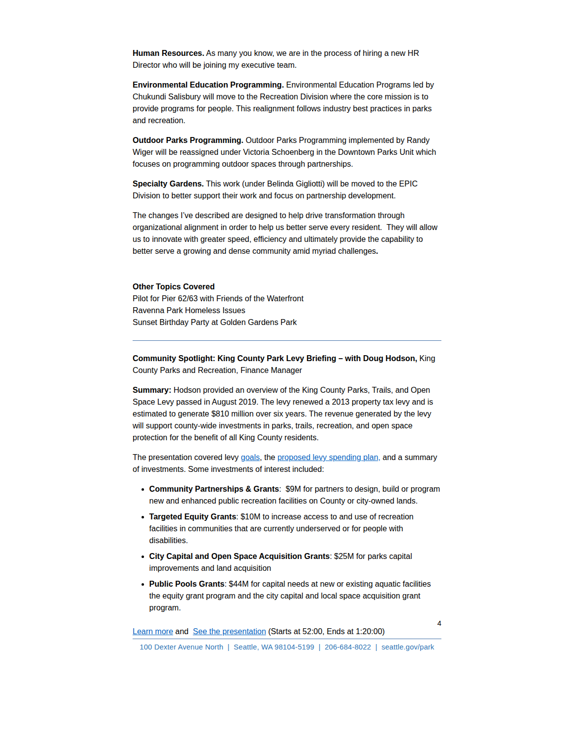Human Resources. As many you know, we are in the process of hiring a new HR Director who will be joining my executive team.
Environmental Education Programming. Environmental Education Programs led by Chukundi Salisbury will move to the Recreation Division where the core mission is to provide programs for people. This realignment follows industry best practices in parks and recreation.
Outdoor Parks Programming. Outdoor Parks Programming implemented by Randy Wiger will be reassigned under Victoria Schoenberg in the Downtown Parks Unit which focuses on programming outdoor spaces through partnerships.
Specialty Gardens. This work (under Belinda Gigliotti) will be moved to the EPIC Division to better support their work and focus on partnership development.
The changes I’ve described are designed to help drive transformation through organizational alignment in order to help us better serve every resident. They will allow us to innovate with greater speed, efficiency and ultimately provide the capability to better serve a growing and dense community amid myriad challenges.
Other Topics Covered
Pilot for Pier 62/63 with Friends of the Waterfront
Ravenna Park Homeless Issues
Sunset Birthday Party at Golden Gardens Park
Community Spotlight: King County Park Levy Briefing – with Doug Hodson, King County Parks and Recreation, Finance Manager
Summary: Hodson provided an overview of the King County Parks, Trails, and Open Space Levy passed in August 2019. The levy renewed a 2013 property tax levy and is estimated to generate $810 million over six years. The revenue generated by the levy will support county-wide investments in parks, trails, recreation, and open space protection for the benefit of all King County residents.
The presentation covered levy goals, the proposed levy spending plan, and a summary of investments. Some investments of interest included:
Community Partnerships & Grants: $9M for partners to design, build or program new and enhanced public recreation facilities on County or city-owned lands.
Targeted Equity Grants: $10M to increase access to and use of recreation facilities in communities that are currently underserved or for people with disabilities.
City Capital and Open Space Acquisition Grants: $25M for parks capital improvements and land acquisition
Public Pools Grants: $44M for capital needs at new or existing aquatic facilities the equity grant program and the city capital and local space acquisition grant program.
Learn more and See the presentation (Starts at 52:00, Ends at 1:20:00)
4
100 Dexter Avenue North | Seattle, WA 98104-5199 | 206-684-8022 | seattle.gov/park